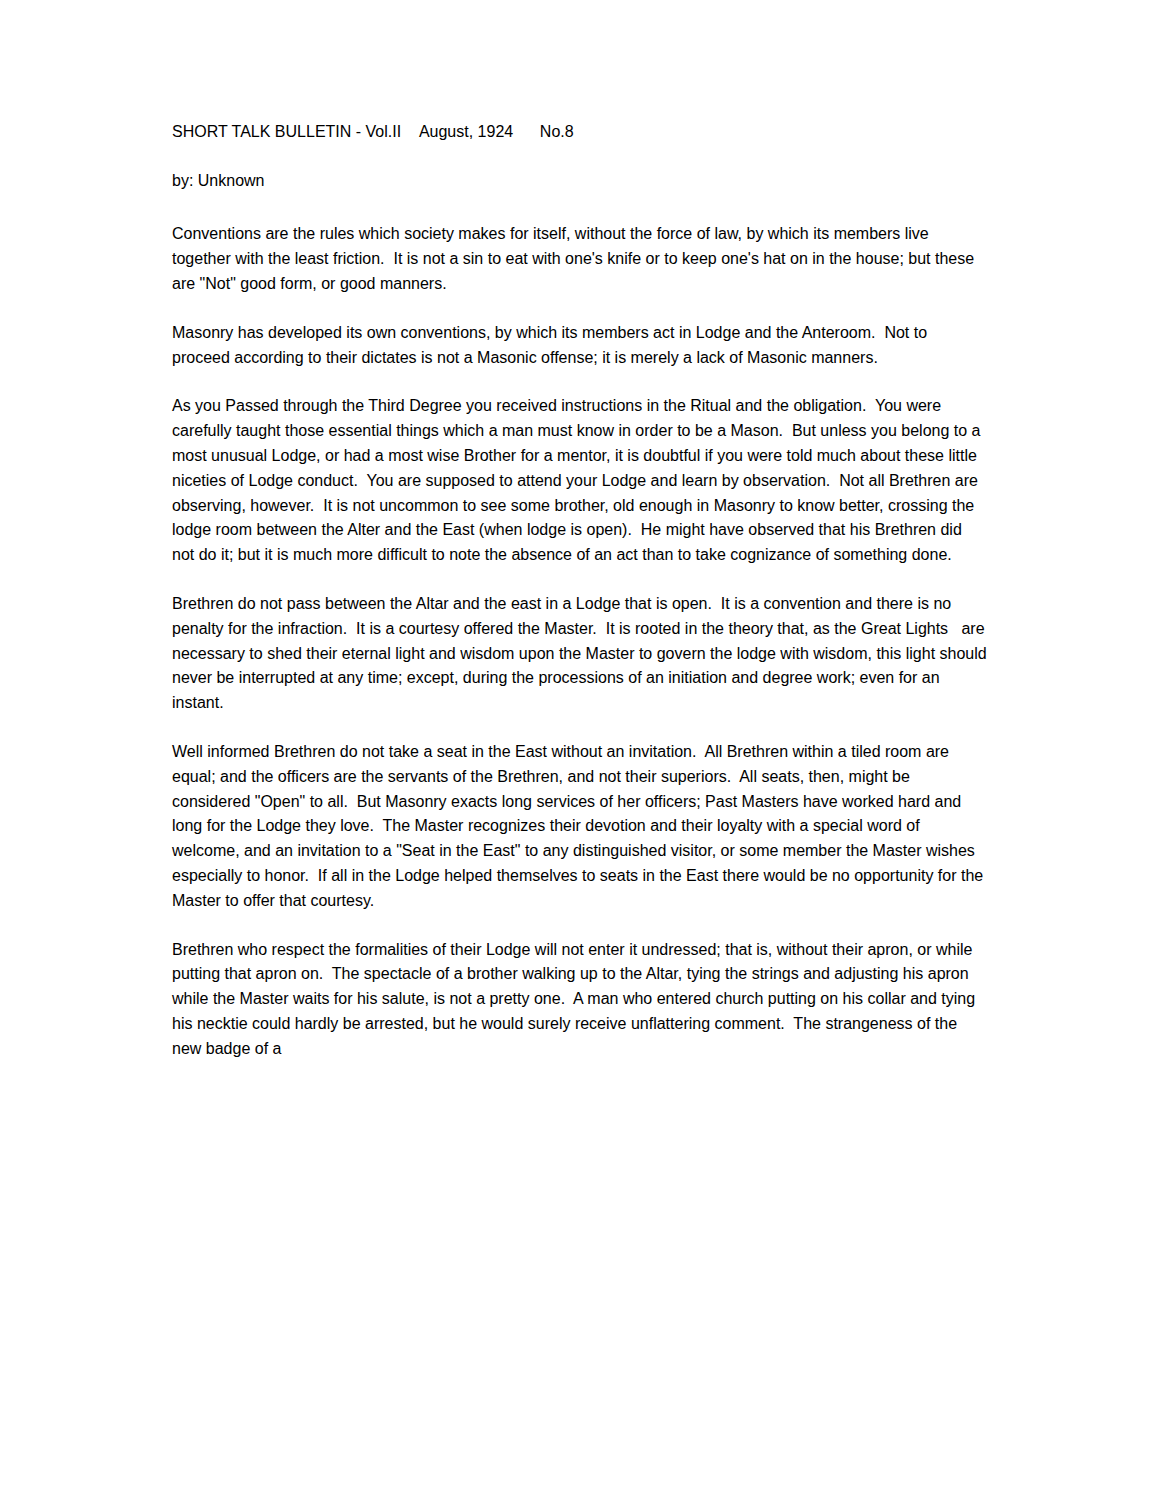SHORT TALK BULLETIN - Vol.II August, 1924 No.8
by: Unknown
Conventions are the rules which society makes for itself, without the force of law, by which its members live together with the least friction. It is not a sin to eat with one's knife or to keep one's hat on in the house; but these are "Not" good form, or good manners.
Masonry has developed its own conventions, by which its members act in Lodge and the Anteroom. Not to proceed according to their dictates is not a Masonic offense; it is merely a lack of Masonic manners.
As you Passed through the Third Degree you received instructions in the Ritual and the obligation. You were carefully taught those essential things which a man must know in order to be a Mason. But unless you belong to a most unusual Lodge, or had a most wise Brother for a mentor, it is doubtful if you were told much about these little niceties of Lodge conduct. You are supposed to attend your Lodge and learn by observation. Not all Brethren are observing, however. It is not uncommon to see some brother, old enough in Masonry to know better, crossing the lodge room between the Alter and the East (when lodge is open). He might have observed that his Brethren did not do it; but it is much more difficult to note the absence of an act than to take cognizance of something done.
Brethren do not pass between the Altar and the east in a Lodge that is open. It is a convention and there is no penalty for the infraction. It is a courtesy offered the Master. It is rooted in the theory that, as the Great Lights are necessary to shed their eternal light and wisdom upon the Master to govern the lodge with wisdom, this light should never be interrupted at any time; except, during the processions of an initiation and degree work; even for an instant.
Well informed Brethren do not take a seat in the East without an invitation. All Brethren within a tiled room are equal; and the officers are the servants of the Brethren, and not their superiors. All seats, then, might be considered "Open" to all. But Masonry exacts long services of her officers; Past Masters have worked hard and long for the Lodge they love. The Master recognizes their devotion and their loyalty with a special word of welcome, and an invitation to a "Seat in the East" to any distinguished visitor, or some member the Master wishes especially to honor. If all in the Lodge helped themselves to seats in the East there would be no opportunity for the Master to offer that courtesy.
Brethren who respect the formalities of their Lodge will not enter it undressed; that is, without their apron, or while putting that apron on. The spectacle of a brother walking up to the Altar, tying the strings and adjusting his apron while the Master waits for his salute, is not a pretty one. A man who entered church putting on his collar and tying his necktie could hardly be arrested, but he would surely receive unflattering comment. The strangeness of the new badge of a